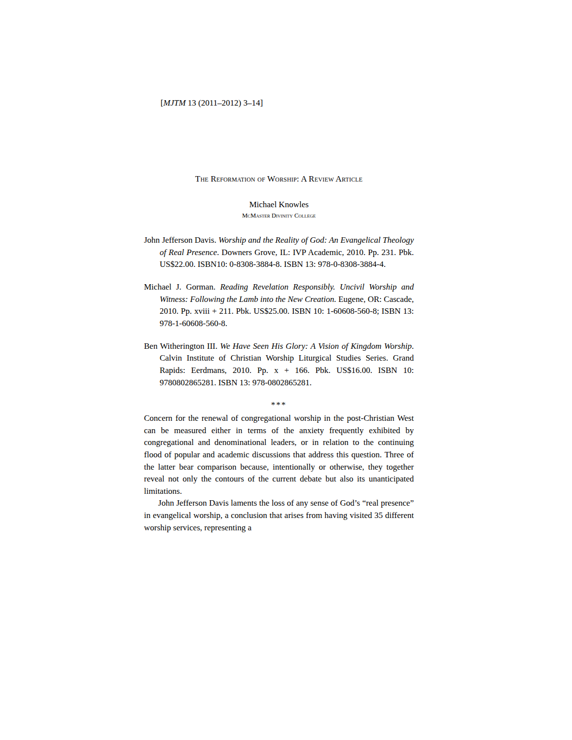[MJTM 13 (2011–2012) 3–14]
The Reformation of Worship: A Review Article
Michael Knowles
McMaster Divinity College
John Jefferson Davis. Worship and the Reality of God: An Evangelical Theology of Real Presence. Downers Grove, IL: IVP Academic, 2010. Pp. 231. Pbk. US$22.00. ISBN10: 0-8308-3884-8. ISBN 13: 978-0-8308-3884-4.
Michael J. Gorman. Reading Revelation Responsibly. Uncivil Worship and Witness: Following the Lamb into the New Creation. Eugene, OR: Cascade, 2010. Pp. xviii + 211. Pbk. US$25.00. ISBN 10: 1-60608-560-8; ISBN 13: 978-1-60608-560-8.
Ben Witherington III. We Have Seen His Glory: A Vision of Kingdom Worship. Calvin Institute of Christian Worship Liturgical Studies Series. Grand Rapids: Eerdmans, 2010. Pp. x + 166. Pbk. US$16.00. ISBN 10: 9780802865281. ISBN 13: 978-0802865281.
***
Concern for the renewal of congregational worship in the post-Christian West can be measured either in terms of the anxiety frequently exhibited by congregational and denominational leaders, or in relation to the continuing flood of popular and academic discussions that address this question. Three of the latter bear comparison because, intentionally or otherwise, they together reveal not only the contours of the current debate but also its unanticipated limitations.
John Jefferson Davis laments the loss of any sense of God’s “real presence” in evangelical worship, a conclusion that arises from having visited 35 different worship services, representing a